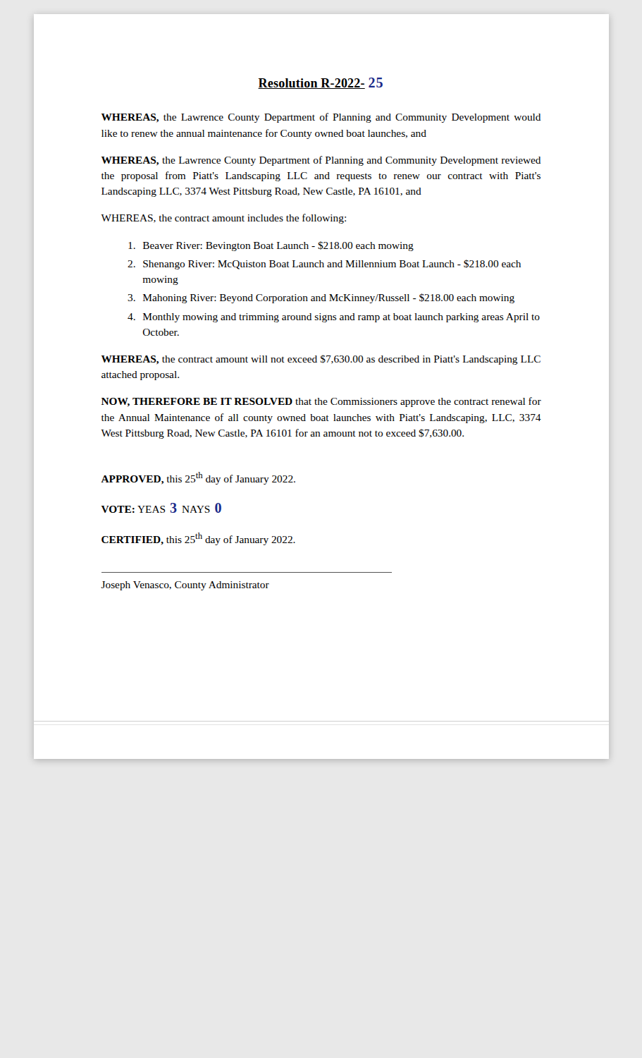Resolution R-2022- 25
WHEREAS, the Lawrence County Department of Planning and Community Development would like to renew the annual maintenance for County owned boat launches, and
WHEREAS, the Lawrence County Department of Planning and Community Development reviewed the proposal from Piatt's Landscaping LLC and requests to renew our contract with Piatt's Landscaping LLC, 3374 West Pittsburg Road, New Castle, PA 16101, and
WHEREAS, the contract amount includes the following:
Beaver River: Bevington Boat Launch - $218.00 each mowing
Shenango River: McQuiston Boat Launch and Millennium Boat Launch - $218.00 each mowing
Mahoning River: Beyond Corporation and McKinney/Russell - $218.00 each mowing
Monthly mowing and trimming around signs and ramp at boat launch parking areas April to October.
WHEREAS, the contract amount will not exceed $7,630.00 as described in Piatt's Landscaping LLC attached proposal.
NOW, THEREFORE BE IT RESOLVED that the Commissioners approve the contract renewal for the Annual Maintenance of all county owned boat launches with Piatt's Landscaping, LLC, 3374 West Pittsburg Road, New Castle, PA 16101 for an amount not to exceed $7,630.00.
APPROVED, this 25th day of January 2022.
VOTE: YEAS 3 NAYS 0
CERTIFIED, this 25th day of January 2022.
Joseph Venasco, County Administrator